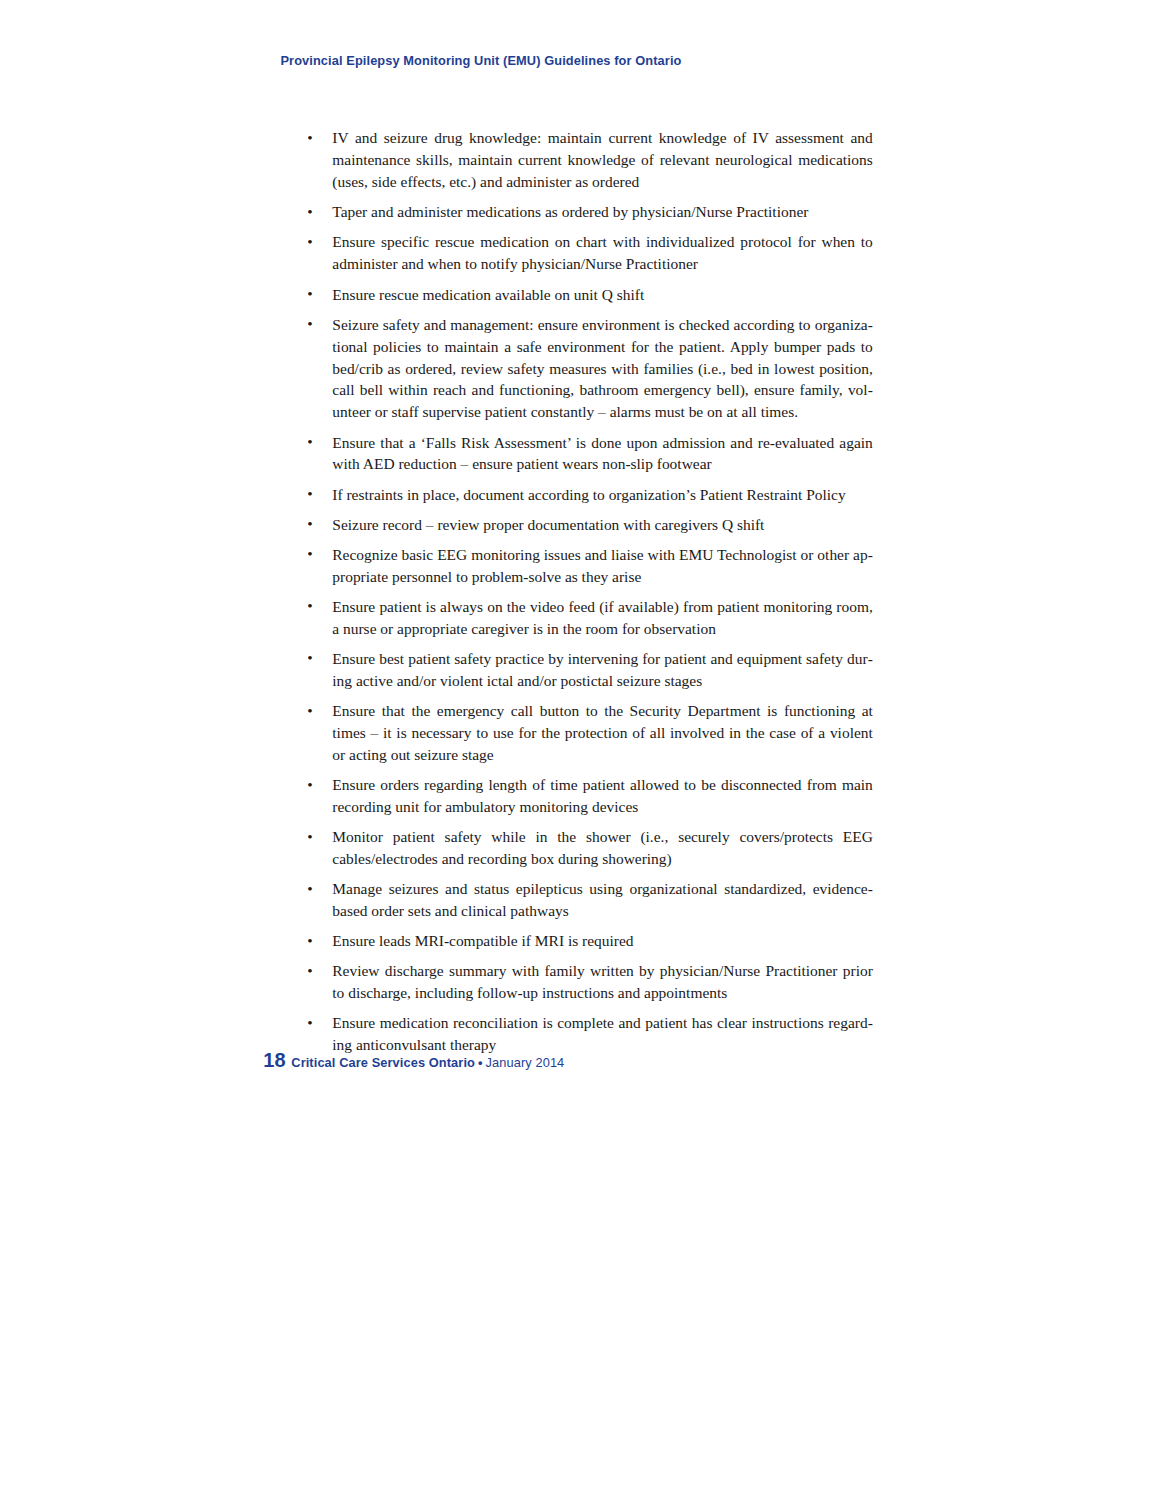Provincial Epilepsy Monitoring Unit (EMU) Guidelines for Ontario
IV and seizure drug knowledge: maintain current knowledge of IV assessment and maintenance skills, maintain current knowledge of relevant neurological medications (uses, side effects, etc.) and administer as ordered
Taper and administer medications as ordered by physician/Nurse Practitioner
Ensure specific rescue medication on chart with individualized protocol for when to administer and when to notify physician/Nurse Practitioner
Ensure rescue medication available on unit Q shift
Seizure safety and management: ensure environment is checked according to organizational policies to maintain a safe environment for the patient. Apply bumper pads to bed/crib as ordered, review safety measures with families (i.e., bed in lowest position, call bell within reach and functioning, bathroom emergency bell), ensure family, volunteer or staff supervise patient constantly – alarms must be on at all times.
Ensure that a ‘Falls Risk Assessment’ is done upon admission and re-evaluated again with AED reduction – ensure patient wears non-slip footwear
If restraints in place, document according to organization’s Patient Restraint Policy
Seizure record – review proper documentation with caregivers Q shift
Recognize basic EEG monitoring issues and liaise with EMU Technologist or other appropriate personnel to problem-solve as they arise
Ensure patient is always on the video feed (if available) from patient monitoring room, a nurse or appropriate caregiver is in the room for observation
Ensure best patient safety practice by intervening for patient and equipment safety during active and/or violent ictal and/or postictal seizure stages
Ensure that the emergency call button to the Security Department is functioning at times – it is necessary to use for the protection of all involved in the case of a violent or acting out seizure stage
Ensure orders regarding length of time patient allowed to be disconnected from main recording unit for ambulatory monitoring devices
Monitor patient safety while in the shower (i.e., securely covers/protects EEG cables/electrodes and recording box during showering)
Manage seizures and status epilepticus using organizational standardized, evidence-based order sets and clinical pathways
Ensure leads MRI-compatible if MRI is required
Review discharge summary with family written by physician/Nurse Practitioner prior to discharge, including follow-up instructions and appointments
Ensure medication reconciliation is complete and patient has clear instructions regarding anticonvulsant therapy
18 Critical Care Services Ontario•January 2014